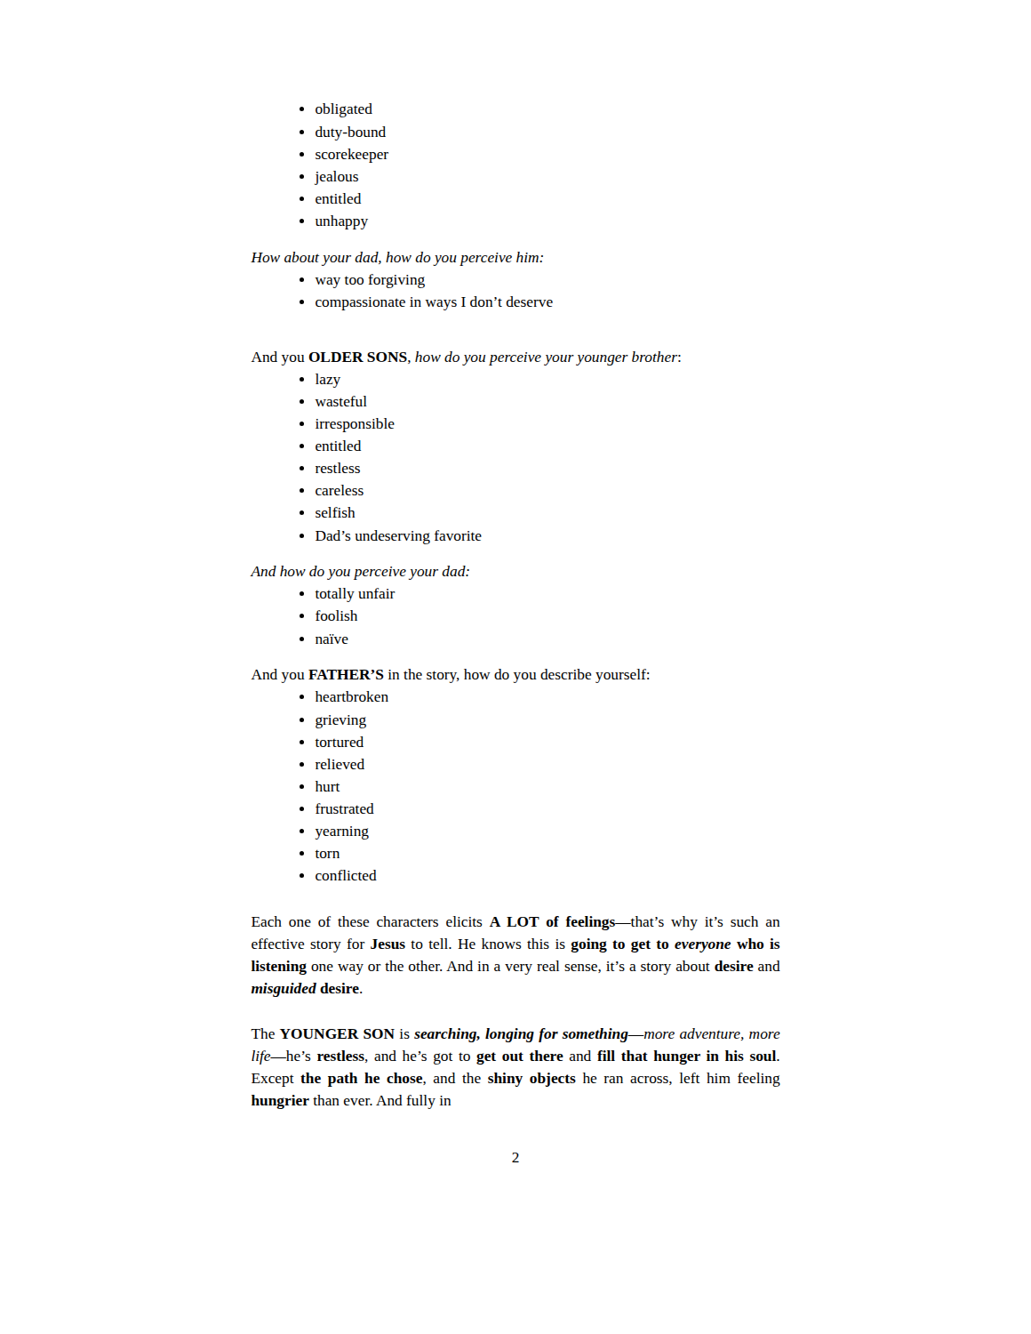obligated
duty-bound
scorekeeper
jealous
entitled
unhappy
How about your dad, how do you perceive him:
way too forgiving
compassionate in ways I don’t deserve
And you OLDER SONS, how do you perceive your younger brother:
lazy
wasteful
irresponsible
entitled
restless
careless
selfish
Dad’s undeserving favorite
And how do you perceive your dad:
totally unfair
foolish
naïve
And you FATHER’S in the story, how do you describe yourself:
heartbroken
grieving
tortured
relieved
hurt
frustrated
yearning
torn
conflicted
Each one of these characters elicits A LOT of feelings—that’s why it’s such an effective story for Jesus to tell. He knows this is going to get to everyone who is listening one way or the other. And in a very real sense, it’s a story about desire and misguided desire.
The YOUNGER SON is searching, longing for something—more adventure, more life—he’s restless, and he’s got to get out there and fill that hunger in his soul. Except the path he chose, and the shiny objects he ran across, left him feeling hungrier than ever. And fully in
2